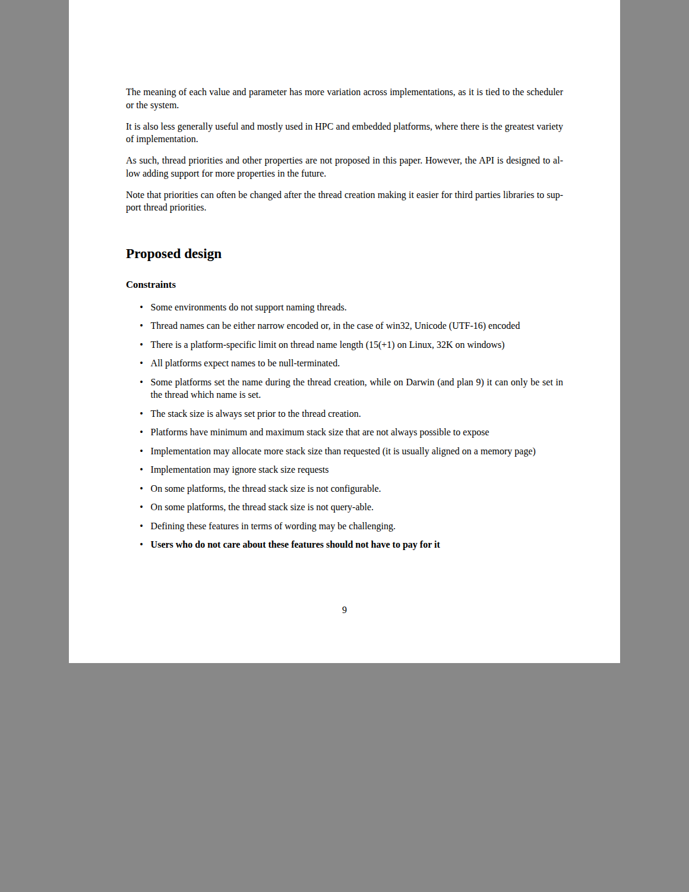The meaning of each value and parameter has more variation across implementations, as it is tied to the scheduler or the system.
It is also less generally useful and mostly used in HPC and embedded platforms, where there is the greatest variety of implementation.
As such, thread priorities and other properties are not proposed in this paper. However, the API is designed to allow adding support for more properties in the future.
Note that priorities can often be changed after the thread creation making it easier for third parties libraries to support thread priorities.
Proposed design
Constraints
Some environments do not support naming threads.
Thread names can be either narrow encoded or, in the case of win32, Unicode (UTF-16) encoded
There is a platform-specific limit on thread name length (15(+1) on Linux, 32K on windows)
All platforms expect names to be null-terminated.
Some platforms set the name during the thread creation, while on Darwin (and plan 9) it can only be set in the thread which name is set.
The stack size is always set prior to the thread creation.
Platforms have minimum and maximum stack size that are not always possible to expose
Implementation may allocate more stack size than requested (it is usually aligned on a memory page)
Implementation may ignore stack size requests
On some platforms, the thread stack size is not configurable.
On some platforms, the thread stack size is not query-able.
Defining these features in terms of wording may be challenging.
Users who do not care about these features should not have to pay for it
9